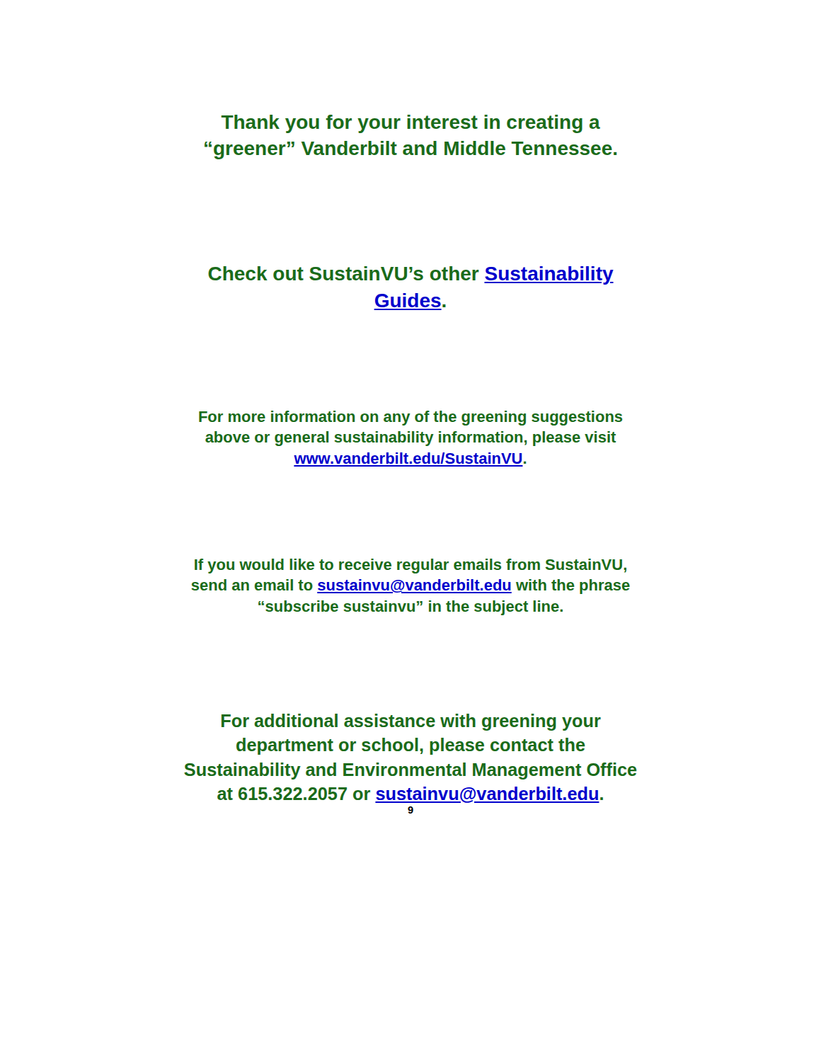Thank you for your interest in creating a “greener” Vanderbilt and Middle Tennessee.
Check out SustainVU’s other Sustainability Guides.
For more information on any of the greening suggestions above or general sustainability information, please visit www.vanderbilt.edu/SustainVU.
If you would like to receive regular emails from SustainVU, send an email to sustainvu@vanderbilt.edu with the phrase “subscribe sustainvu” in the subject line.
For additional assistance with greening your department or school, please contact the Sustainability and Environmental Management Office at 615.322.2057 or sustainvu@vanderbilt.edu.
9